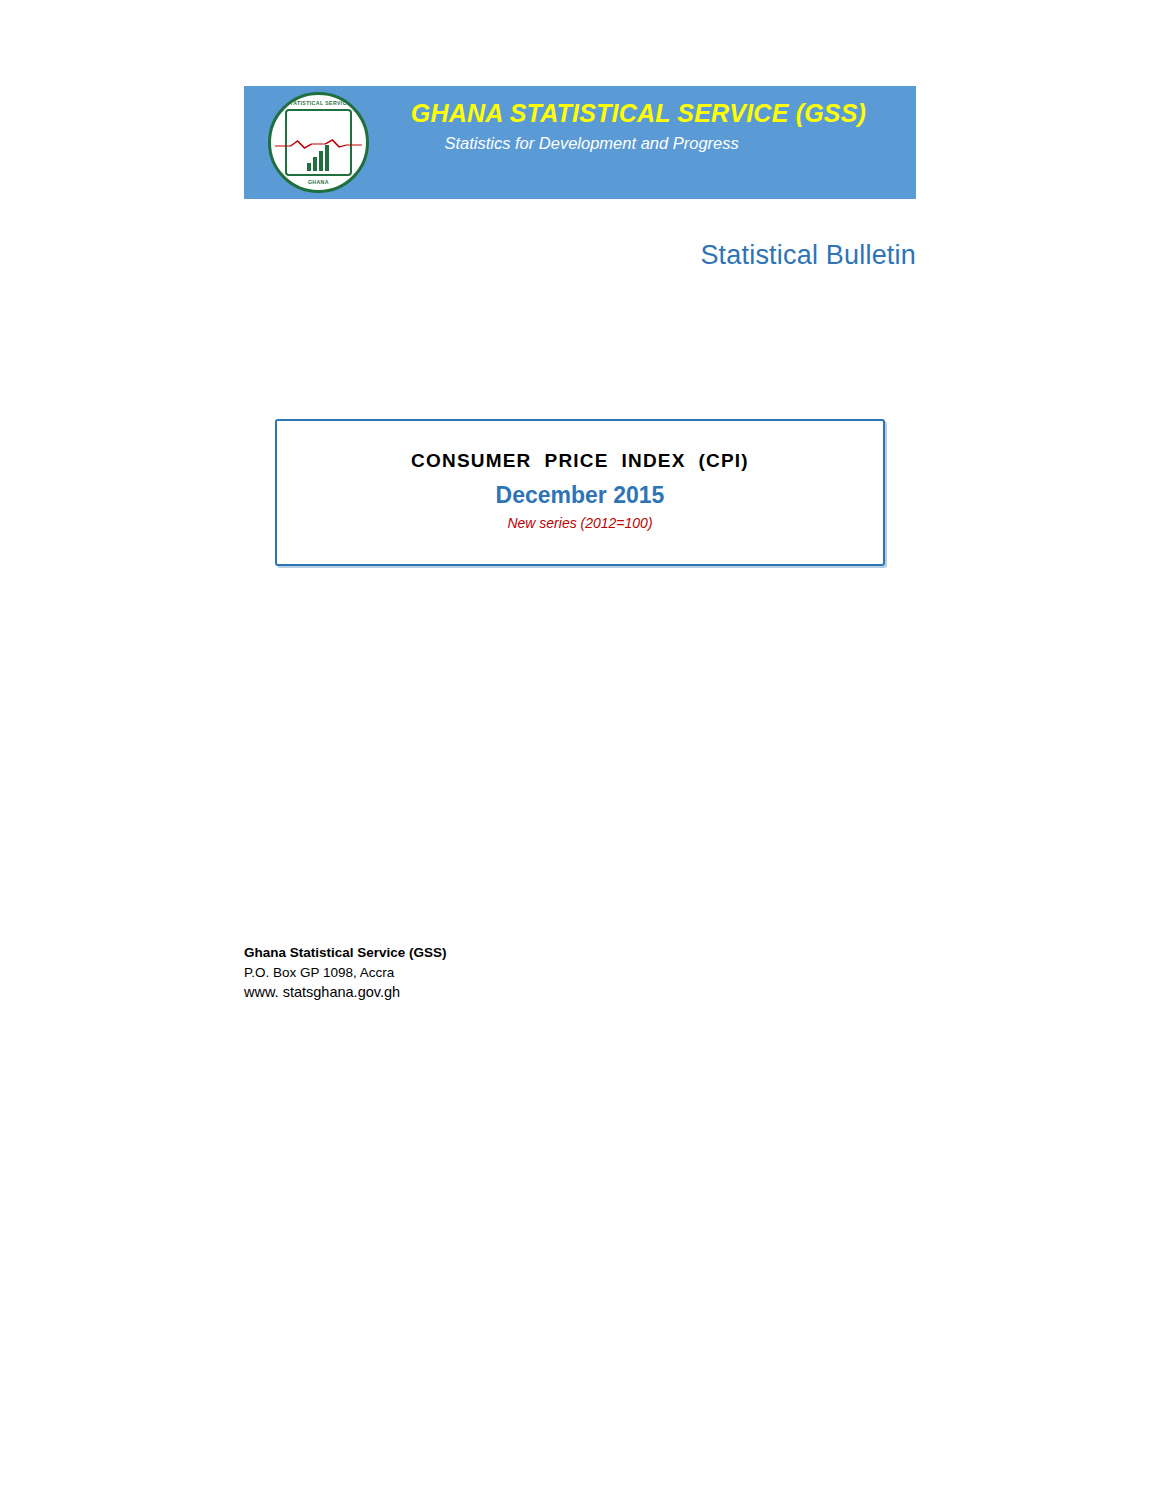Statistical Service
Ghana
GHANA STATISTICAL SERVICE (GSS)
Statistics for Development and Progress
Statistical Bulletin
CONSUMER PRICE INDEX (CPI)
December 2015
New series (2012=100)
Ghana Statistical Service (GSS)
P.O. Box GP 1098, Accra
www. statsghana.gov.gh